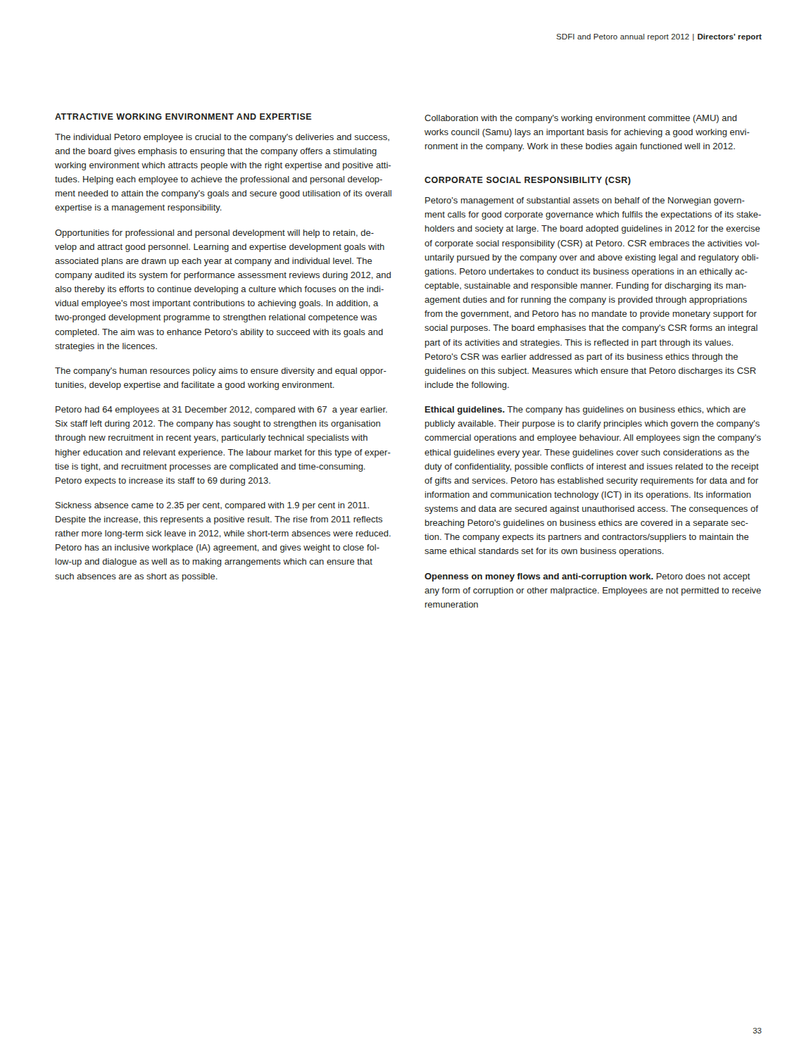SDFI and Petoro annual report 2012|Directors' report
Attractive working environment and expertise
The individual Petoro employee is crucial to the company's deliveries and success, and the board gives emphasis to ensuring that the company offers a stimulating working environment which attracts people with the right expertise and positive attitudes. Helping each employee to achieve the professional and personal development needed to attain the company's goals and secure good utilisation of its overall expertise is a management responsibility.
Opportunities for professional and personal development will help to retain, develop and attract good personnel. Learning and expertise development goals with associated plans are drawn up each year at company and individual level. The company audited its system for performance assessment reviews during 2012, and also thereby its efforts to continue developing a culture which focuses on the individual employee's most important contributions to achieving goals. In addition, a two-pronged development programme to strengthen relational competence was completed. The aim was to enhance Petoro's ability to succeed with its goals and strategies in the licences.
The company's human resources policy aims to ensure diversity and equal opportunities, develop expertise and facilitate a good working environment.
Petoro had 64 employees at 31 December 2012, compared with 67 a year earlier. Six staff left during 2012. The company has sought to strengthen its organisation through new recruitment in recent years, particularly technical specialists with higher education and relevant experience. The labour market for this type of expertise is tight, and recruitment processes are complicated and time-consuming. Petoro expects to increase its staff to 69 during 2013.
Sickness absence came to 2.35 per cent, compared with 1.9 per cent in 2011. Despite the increase, this represents a positive result. The rise from 2011 reflects rather more long-term sick leave in 2012, while short-term absences were reduced. Petoro has an inclusive workplace (IA) agreement, and gives weight to close follow-up and dialogue as well as to making arrangements which can ensure that such absences are as short as possible.
Collaboration with the company's working environment committee (AMU) and works council (Samu) lays an important basis for achieving a good working environment in the company. Work in these bodies again functioned well in 2012.
Corporate social responsibility (CSR)
Petoro's management of substantial assets on behalf of the Norwegian government calls for good corporate governance which fulfils the expectations of its stakeholders and society at large. The board adopted guidelines in 2012 for the exercise of corporate social responsibility (CSR) at Petoro. CSR embraces the activities voluntarily pursued by the company over and above existing legal and regulatory obligations. Petoro undertakes to conduct its business operations in an ethically acceptable, sustainable and responsible manner. Funding for discharging its management duties and for running the company is provided through appropriations from the government, and Petoro has no mandate to provide monetary support for social purposes. The board emphasises that the company's CSR forms an integral part of its activities and strategies. This is reflected in part through its values. Petoro's CSR was earlier addressed as part of its business ethics through the guidelines on this subject. Measures which ensure that Petoro discharges its CSR include the following.
Ethical guidelines. The company has guidelines on business ethics, which are publicly available. Their purpose is to clarify principles which govern the company's commercial operations and employee behaviour. All employees sign the company's ethical guidelines every year. These guidelines cover such considerations as the duty of confidentiality, possible conflicts of interest and issues related to the receipt of gifts and services. Petoro has established security requirements for data and for information and communication technology (ICT) in its operations. Its information systems and data are secured against unauthorised access. The consequences of breaching Petoro's guidelines on business ethics are covered in a separate section. The company expects its partners and contractors/suppliers to maintain the same ethical standards set for its own business operations.
Openness on money flows and anti-corruption work. Petoro does not accept any form of corruption or other malpractice. Employees are not permitted to receive remuneration
33